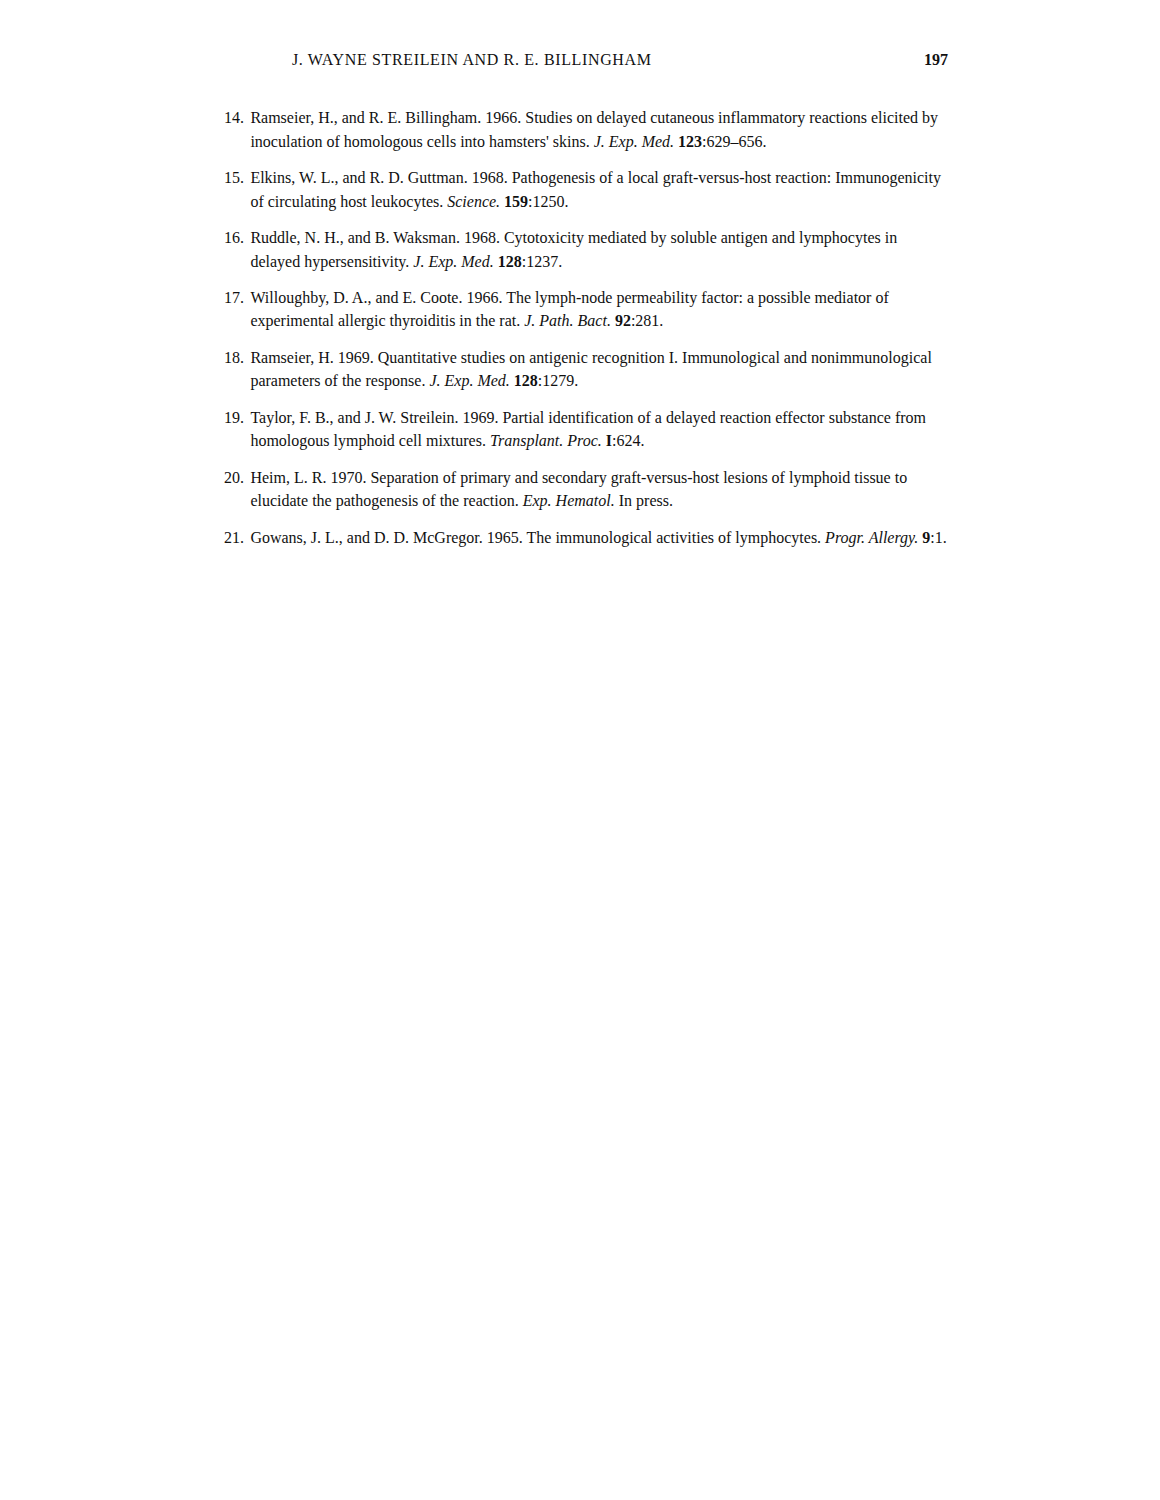J. WAYNE STREILEIN AND R. E. BILLINGHAM 197
Ramseier, H., and R. E. Billingham. 1966. Studies on delayed cutaneous inflammatory reactions elicited by inoculation of homologous cells into hamsters' skins. J. Exp. Med. 123:629–656.
Elkins, W. L., and R. D. Guttman. 1968. Pathogenesis of a local graft-versus-host reaction: Immunogenicity of circulating host leukocytes. Science. 159:1250.
Ruddle, N. H., and B. Waksman. 1968. Cytotoxicity mediated by soluble antigen and lymphocytes in delayed hypersensitivity. J. Exp. Med. 128:1237.
Willoughby, D. A., and E. Coote. 1966. The lymph-node permeability factor: a possible mediator of experimental allergic thyroiditis in the rat. J. Path. Bact. 92:281.
Ramseier, H. 1969. Quantitative studies on antigenic recognition I. Immunological and nonimmunological parameters of the response. J. Exp. Med. 128:1279.
Taylor, F. B., and J. W. Streilein. 1969. Partial identification of a delayed reaction effector substance from homologous lymphoid cell mixtures. Transplant. Proc. I:624.
Heim, L. R. 1970. Separation of primary and secondary graft-versus-host lesions of lymphoid tissue to elucidate the pathogenesis of the reaction. Exp. Hematol. In press.
Gowans, J. L., and D. D. McGregor. 1965. The immunological activities of lymphocytes. Progr. Allergy. 9:1.